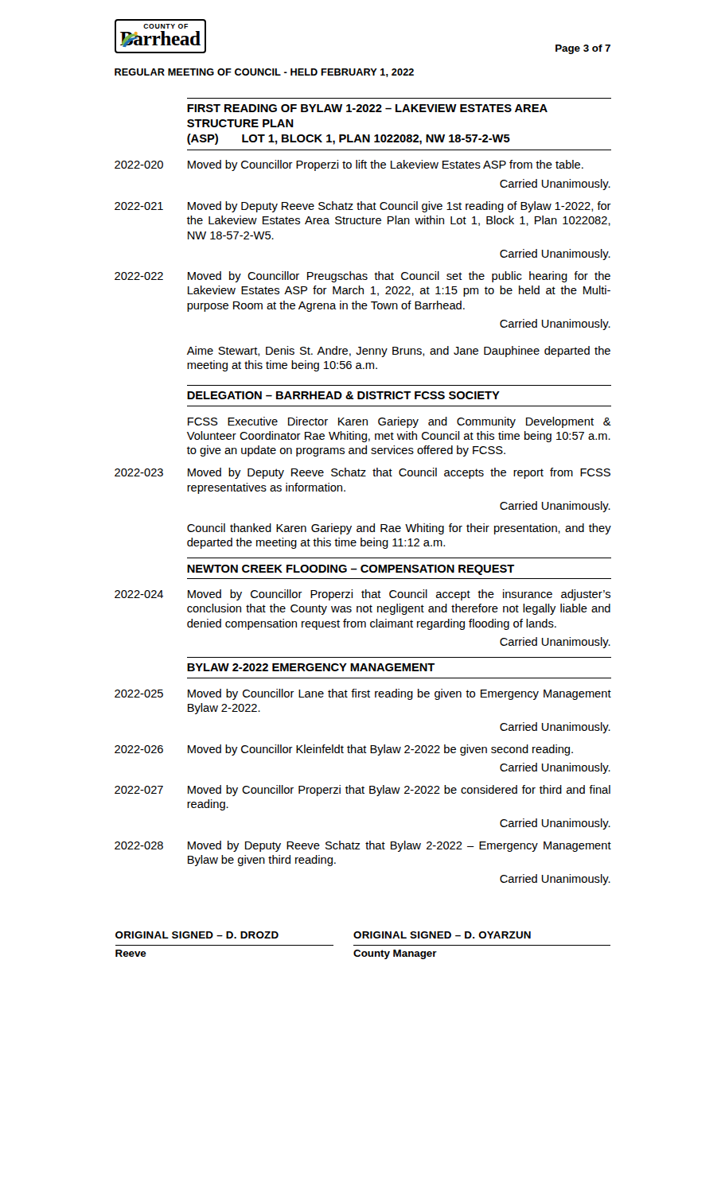COUNTY OF Barrhead
Page 3 of 7
REGULAR MEETING OF COUNCIL - HELD FEBRUARY 1, 2022
| | FIRST READING OF BYLAW 1-2022 – LAKEVIEW ESTATES AREA STRUCTURE PLAN (ASP) LOT 1, BLOCK 1, PLAN 1022082, NW 18-57-2-W5 |
| 2022-020 | Moved by Councillor Properzi to lift the Lakeview Estates ASP from the table. Carried Unanimously. |
| 2022-021 | Moved by Deputy Reeve Schatz that Council give 1st reading of Bylaw 1-2022, for the Lakeview Estates Area Structure Plan within Lot 1, Block 1, Plan 1022082, NW 18-57-2-W5. Carried Unanimously. |
| 2022-022 | Moved by Councillor Preugschas that Council set the public hearing for the Lakeview Estates ASP for March 1, 2022, at 1:15 pm to be held at the Multi-purpose Room at the Agrena in the Town of Barrhead. Carried Unanimously. |
| | Aime Stewart, Denis St. Andre, Jenny Bruns, and Jane Dauphinee departed the meeting at this time being 10:56 a.m. |
| | DELEGATION – BARRHEAD & DISTRICT FCSS SOCIETY |
| | FCSS Executive Director Karen Gariepy and Community Development & Volunteer Coordinator Rae Whiting, met with Council at this time being 10:57 a.m. to give an update on programs and services offered by FCSS. |
| 2022-023 | Moved by Deputy Reeve Schatz that Council accepts the report from FCSS representatives as information. Carried Unanimously. |
| | Council thanked Karen Gariepy and Rae Whiting for their presentation, and they departed the meeting at this time being 11:12 a.m. |
| | NEWTON CREEK FLOODING – COMPENSATION REQUEST |
| 2022-024 | Moved by Councillor Properzi that Council accept the insurance adjuster’s conclusion that the County was not negligent and therefore not legally liable and denied compensation request from claimant regarding flooding of lands. Carried Unanimously. |
| | BYLAW 2-2022 EMERGENCY MANAGEMENT |
| 2022-025 | Moved by Councillor Lane that first reading be given to Emergency Management Bylaw 2-2022. Carried Unanimously. |
| 2022-026 | Moved by Councillor Kleinfeldt that Bylaw 2-2022 be given second reading. Carried Unanimously. |
| 2022-027 | Moved by Councillor Properzi that Bylaw 2-2022 be considered for third and final reading. Carried Unanimously. |
| 2022-028 | Moved by Deputy Reeve Schatz that Bylaw 2-2022 – Emergency Management Bylaw be given third reading. Carried Unanimously. |
| ORIGINAL SIGNED – D. DROZD Reeve | ORIGINAL SIGNED – D. OYARZUN County Manager |